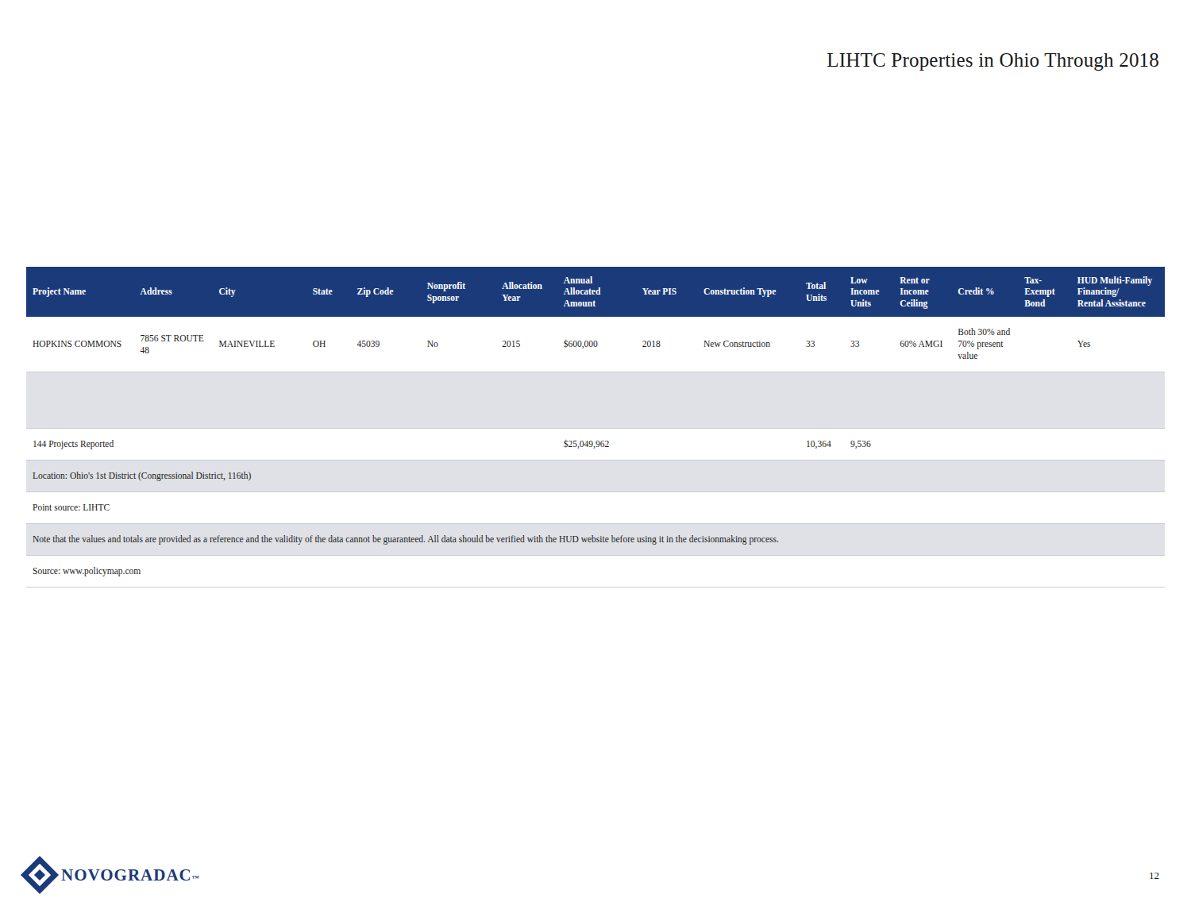LIHTC Properties in Ohio Through 2018
| Project Name | Address | City | State | Zip Code | Nonprofit Sponsor | Allocation Year | Annual Allocated Amount | Year PIS | Construction Type | Total Units | Low Income Units | Rent or Income Ceiling | Credit % | Tax-Exempt Bond | HUD Multi-Family Financing/ Rental Assistance |
| --- | --- | --- | --- | --- | --- | --- | --- | --- | --- | --- | --- | --- | --- | --- | --- |
| HOPKINS COMMONS | 7856 ST ROUTE 48 | MAINEVILLE | OH | 45039 | No | 2015 | $600,000 | 2018 | New Construction | 33 | 33 | 60% AMGI | Both 30% and 70% present value | | Yes |
| 144 Projects Reported | | | | | | | $25,049,962 | | | 10,364 | 9,536 | | | | |
| Location: Ohio's 1st District (Congressional District, 116th) |
| Point source: LIHTC |
| Note that the values and totals are provided as a reference and the validity of the data cannot be guaranteed. All data should be verified with the HUD website before using it in the decisionmaking process. |
| Source: www.policymap.com |
NOVOGRADAC™
12